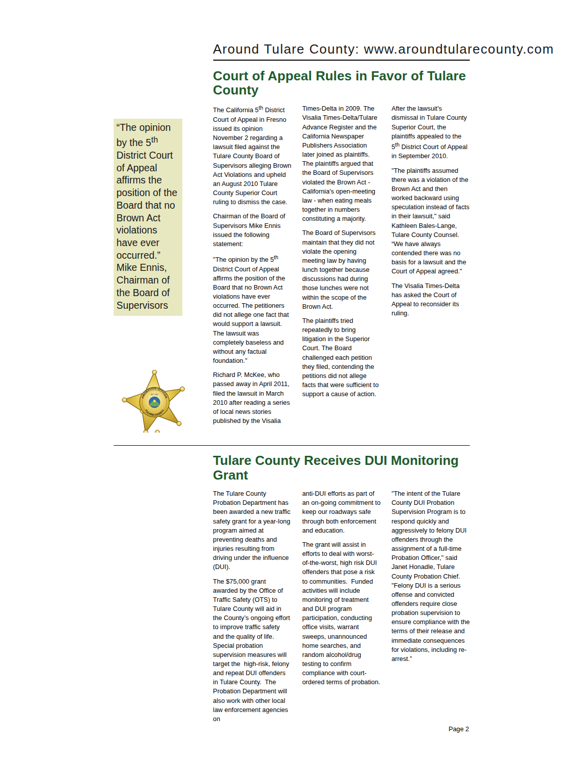Around Tulare County: www.aroundtularecounty.com
Court of Appeal Rules in Favor of Tulare County
“The opinion by the 5th District Court of Appeal affirms the position of the Board that no Brown Act violations have ever occurred.” Mike Ennis, Chairman of the Board of Supervisors
The California 5th District Court of Appeal in Fresno issued its opinion November 2 regarding a lawsuit filed against the Tulare County Board of Supervisors alleging Brown Act Violations and upheld an August 2010 Tulare County Superior Court ruling to dismiss the case.
Chairman of the Board of Supervisors Mike Ennis issued the following statement:
"The opinion by the 5th District Court of Appeal affirms the position of the Board that no Brown Act violations have ever occurred. The petitioners did not allege one fact that would support a lawsuit. The lawsuit was completely baseless and without any factual foundation."
Richard P. McKee, who passed away in April 2011, filed the lawsuit in March 2010 after reading a series of local news stories published by the Visalia
Times-Delta in 2009. The Visalia Times-Delta/Tulare Advance Register and the California Newspaper Publishers Association later joined as plaintiffs. The plaintiffs argued that the Board of Supervisors violated the Brown Act - California's open-meeting law - when eating meals together in numbers constituting a majority.
The Board of Supervisors maintain that they did not violate the opening meeting law by having lunch together because discussions had during those lunches were not within the scope of the Brown Act.
The plaintiffs tried repeatedly to bring litigation in the Superior Court. The Board challenged each petition they filed, contending the petitions did not allege facts that were sufficient to support a cause of action.
After the lawsuit's dismissal in Tulare County Superior Court, the plaintiffs appealed to the 5th District Court of Appeal in September 2010.
"The plaintiffs assumed there was a violation of the Brown Act and then worked backward using speculation instead of facts in their lawsuit," said Kathleen Bales-Lange, Tulare County Counsel. “We have always contended there was no basis for a lawsuit and the Court of Appeal agreed."
The Visalia Times-Delta has asked the Court of Appeal to reconsider its ruling.
Tulare County Receives DUI Monitoring Grant
PROBATION OFFICER TULARE COUNTY EST. 1850
The Tulare County Probation Department has been awarded a new traffic safety grant for a year-long program aimed at preventing deaths and injuries resulting from driving under the influence (DUI).
The $75,000 grant awarded by the Office of Traffic Safety (OTS) to Tulare County will aid in the County’s ongoing effort to improve traffic safety and the quality of life. Special probation supervision measures will target the high-risk, felony and repeat DUI offenders in Tulare County. The Probation Department will also work with other local law enforcement agencies on
anti-DUI efforts as part of an on-going commitment to keep our roadways safe through both enforcement and education.
The grant will assist in efforts to deal with worst-of-the-worst, high risk DUI offenders that pose a risk to communities. Funded activities will include monitoring of treatment and DUI program participation, conducting office visits, warrant sweeps, unannounced home searches, and random alcohol/drug testing to confirm compliance with court-ordered terms of probation.
"The intent of the Tulare County DUI Probation Supervision Program is to respond quickly and aggressively to felony DUI offenders through the assignment of a full-time Probation Officer," said Janet Honadle, Tulare County Probation Chief. "Felony DUI is a serious offense and convicted offenders require close probation supervision to ensure compliance with the terms of their release and immediate consequences for violations, including re-arrest.”
Page 2